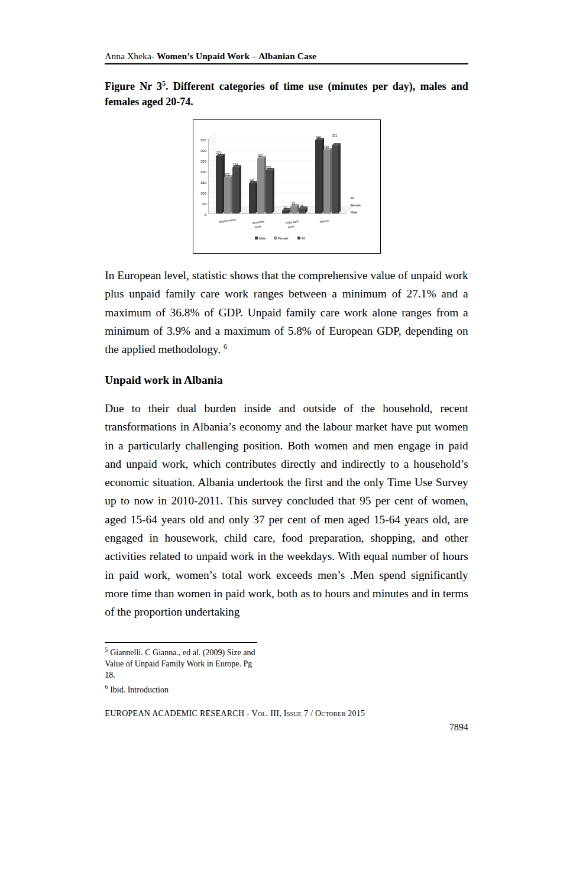Anna Xheka- Women’s Unpaid Work – Albanian Case
Figure Nr 35. Different categories of time use (minutes per day), males and females aged 20-74.
350 300 250 200 150 100 50 0 Group 1: market work (male 270, female 170, all 218) 270 170 218 141 257 202 13 33 23 344 298 321 All Female Male market work domestic work child care work leisure Male Female All
In European level, statistic shows that the comprehensive value of unpaid work plus unpaid family care work ranges between a minimum of 27.1% and a maximum of 36.8% of GDP. Unpaid family care work alone ranges from a minimum of 3.9% and a maximum of 5.8% of European GDP, depending on the applied methodology. 6
Unpaid work in Albania
Due to their dual burden inside and outside of the household, recent transformations in Albania’s economy and the labour market have put women in a particularly challenging position. Both women and men engage in paid and unpaid work, which contributes directly and indirectly to a household’s economic situation. Albania undertook the first and the only Time Use Survey up to now in 2010-2011. This survey concluded that 95 per cent of women, aged 15-64 years old and only 37 per cent of men aged 15-64 years old, are engaged in housework, child care, food preparation, shopping, and other activities related to unpaid work in the weekdays. With equal number of hours in paid work, women’s total work exceeds men’s .Men spend significantly more time than women in paid work, both as to hours and minutes and in terms of the proportion undertaking
5 Giannelli. C Gianna., ed al. (2009) Size and Value of Unpaid Family Work in Europe. Pg 18.
6 Ibid. Introduction
EUROPEAN ACADEMIC RESEARCH - Vol. III, Issue 7 / October 2015
7894